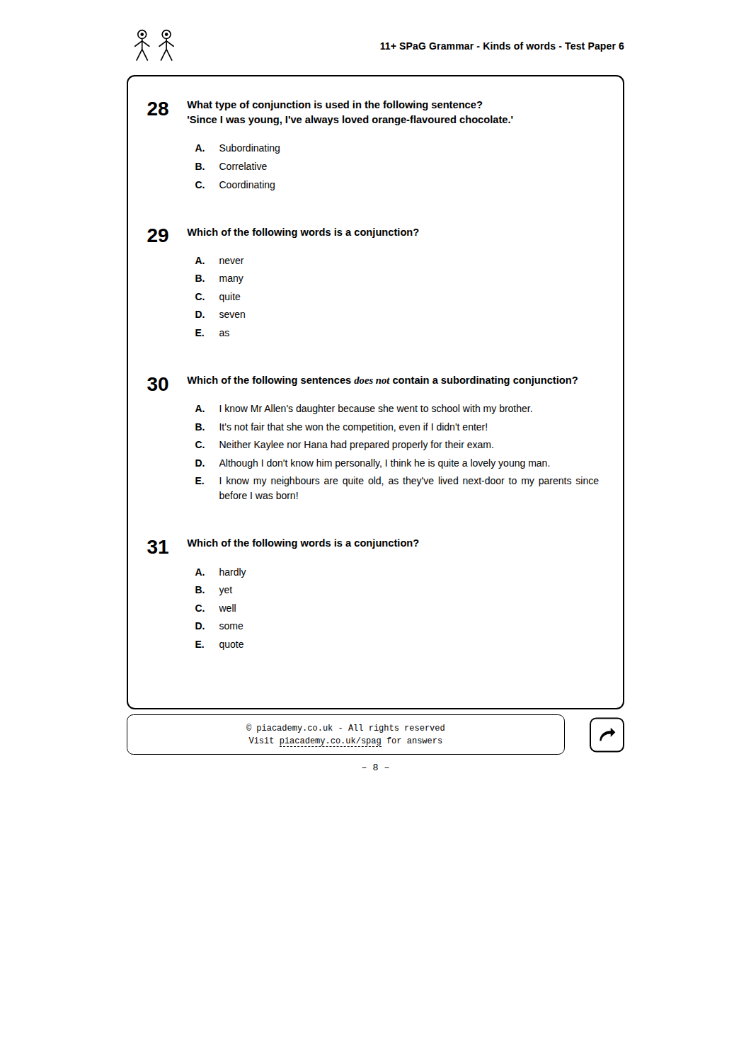11+ SPaG Grammar - Kinds of words - Test Paper 6
28
What type of conjunction is used in the following sentence?
'Since I was young, I've always loved orange-flavoured chocolate.'
A. Subordinating
B. Correlative
C. Coordinating
29
Which of the following words is a conjunction?
A. never
B. many
C. quite
D. seven
E. as
30
Which of the following sentences does not contain a subordinating conjunction?
A. I know Mr Allen's daughter because she went to school with my brother.
B. It's not fair that she won the competition, even if I didn't enter!
C. Neither Kaylee nor Hana had prepared properly for their exam.
D. Although I don't know him personally, I think he is quite a lovely young man.
E. I know my neighbours are quite old, as they've lived next-door to my parents since before I was born!
31
Which of the following words is a conjunction?
A. hardly
B. yet
C. well
D. some
E. quote
© piacademy.co.uk - All rights reserved
Visit piacademy.co.uk/spag for answers
– 8 –